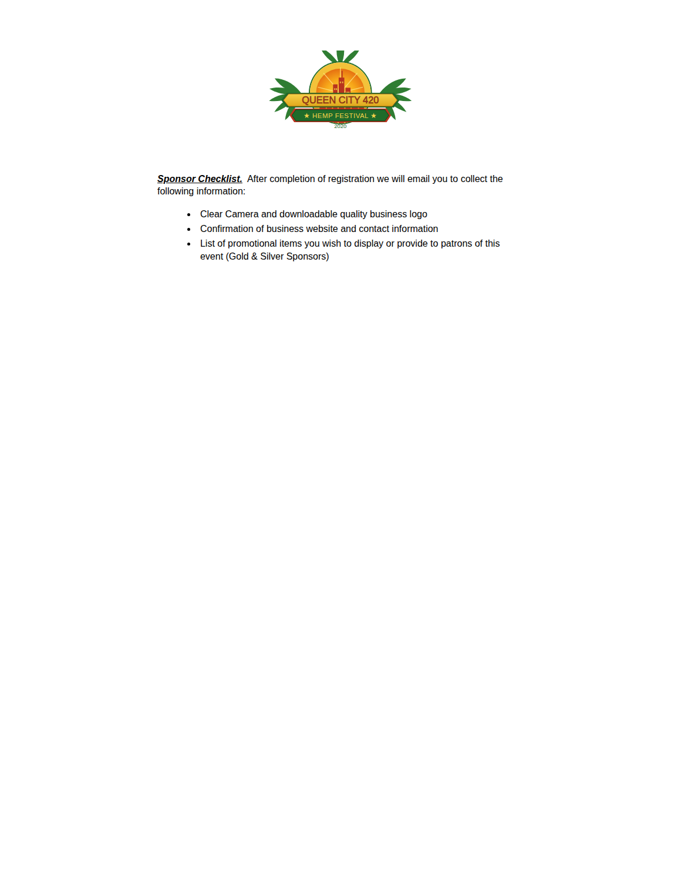QUEEN CITY 420 ★ HEMP FESTIVAL ★ 2020
Sponsor Checklist. After completion of registration we will email you to collect the following information:
Clear Camera and downloadable quality business logo
Confirmation of business website and contact information
List of promotional items you wish to display or provide to patrons of this event (Gold & Silver Sponsors)